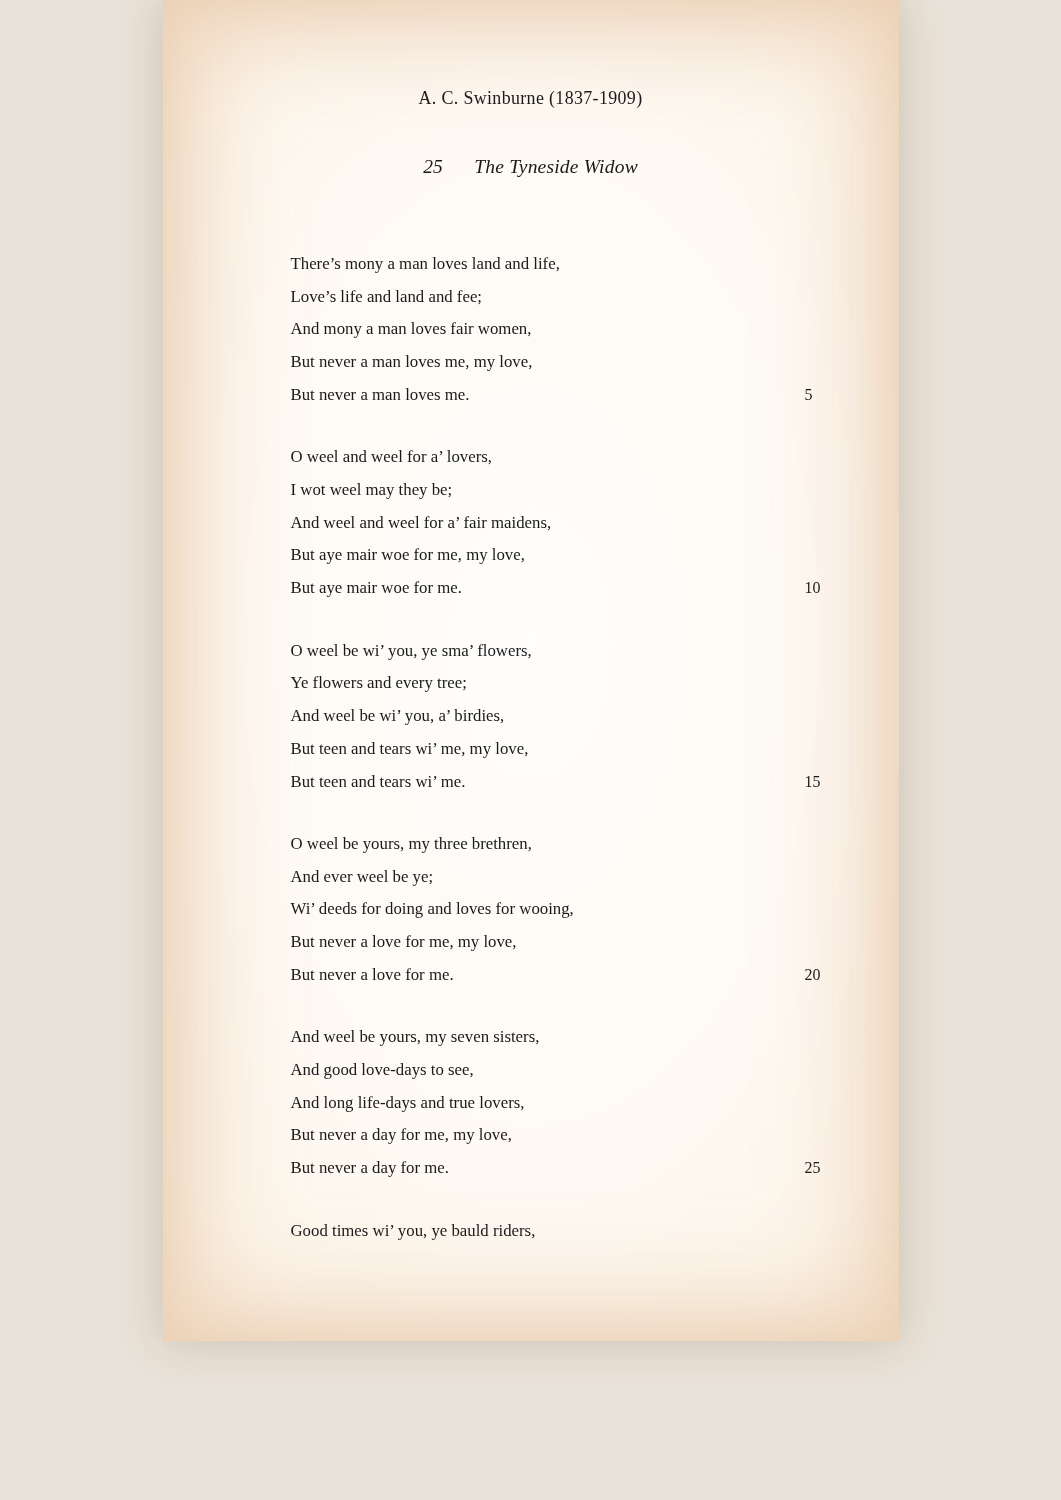A. C. Swinburne (1837-1909)
25 The Tyneside Widow
There’s mony a man loves land and life,
Love’s life and land and fee;
And mony a man loves fair women,
But never a man loves me, my love,
But never a man loves me.5
O weel and weel for a’ lovers,
I wot weel may they be;
And weel and weel for a’ fair maidens,
But aye mair woe for me, my love,
But aye mair woe for me.10
O weel be wi’ you, ye sma’ flowers,
Ye flowers and every tree;
And weel be wi’ you, a’ birdies,
But teen and tears wi’ me, my love,
But teen and tears wi’ me.15
O weel be yours, my three brethren,
And ever weel be ye;
Wi’ deeds for doing and loves for wooing,
But never a love for me, my love,
But never a love for me.20
And weel be yours, my seven sisters,
And good love-days to see,
And long life-days and true lovers,
But never a day for me, my love,
But never a day for me.25
Good times wi’ you, ye bauld riders,